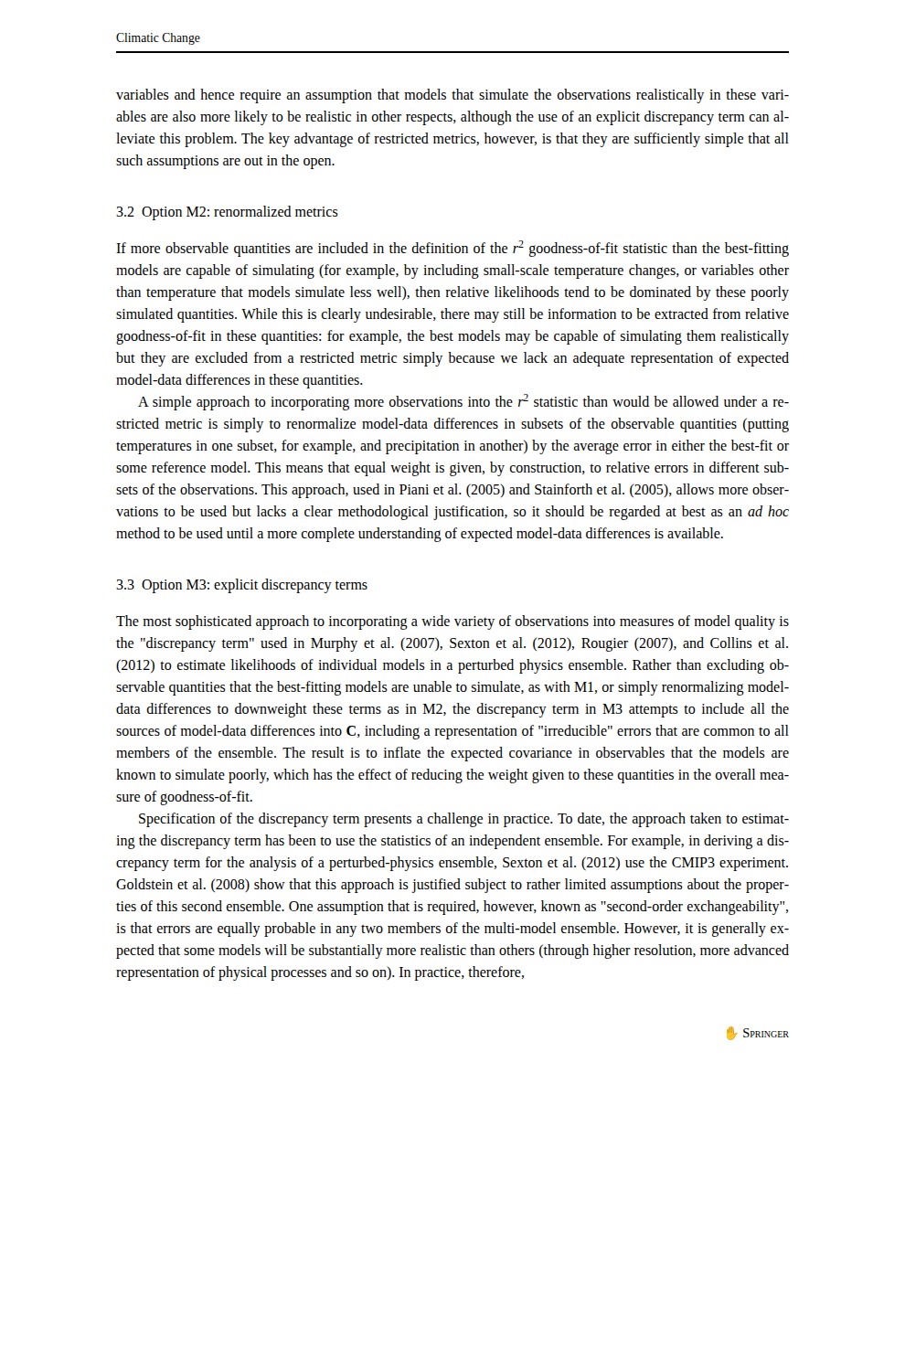Climatic Change
variables and hence require an assumption that models that simulate the observations realistically in these variables are also more likely to be realistic in other respects, although the use of an explicit discrepancy term can alleviate this problem. The key advantage of restricted metrics, however, is that they are sufficiently simple that all such assumptions are out in the open.
3.2 Option M2: renormalized metrics
If more observable quantities are included in the definition of the r2 goodness-of-fit statistic than the best-fitting models are capable of simulating (for example, by including small-scale temperature changes, or variables other than temperature that models simulate less well), then relative likelihoods tend to be dominated by these poorly simulated quantities. While this is clearly undesirable, there may still be information to be extracted from relative goodness-of-fit in these quantities: for example, the best models may be capable of simulating them realistically but they are excluded from a restricted metric simply because we lack an adequate representation of expected model-data differences in these quantities.
A simple approach to incorporating more observations into the r2 statistic than would be allowed under a restricted metric is simply to renormalize model-data differences in subsets of the observable quantities (putting temperatures in one subset, for example, and precipitation in another) by the average error in either the best-fit or some reference model. This means that equal weight is given, by construction, to relative errors in different subsets of the observations. This approach, used in Piani et al. (2005) and Stainforth et al. (2005), allows more observations to be used but lacks a clear methodological justification, so it should be regarded at best as an ad hoc method to be used until a more complete understanding of expected model-data differences is available.
3.3 Option M3: explicit discrepancy terms
The most sophisticated approach to incorporating a wide variety of observations into measures of model quality is the "discrepancy term" used in Murphy et al. (2007), Sexton et al. (2012), Rougier (2007), and Collins et al. (2012) to estimate likelihoods of individual models in a perturbed physics ensemble. Rather than excluding observable quantities that the best-fitting models are unable to simulate, as with M1, or simply renormalizing model-data differences to downweight these terms as in M2, the discrepancy term in M3 attempts to include all the sources of model-data differences into C, including a representation of "irreducible" errors that are common to all members of the ensemble. The result is to inflate the expected covariance in observables that the models are known to simulate poorly, which has the effect of reducing the weight given to these quantities in the overall measure of goodness-of-fit.
Specification of the discrepancy term presents a challenge in practice. To date, the approach taken to estimating the discrepancy term has been to use the statistics of an independent ensemble. For example, in deriving a discrepancy term for the analysis of a perturbed-physics ensemble, Sexton et al. (2012) use the CMIP3 experiment. Goldstein et al. (2008) show that this approach is justified subject to rather limited assumptions about the properties of this second ensemble. One assumption that is required, however, known as "second-order exchangeability", is that errors are equally probable in any two members of the multi-model ensemble. However, it is generally expected that some models will be substantially more realistic than others (through higher resolution, more advanced representation of physical processes and so on). In practice, therefore,
✋ Springer